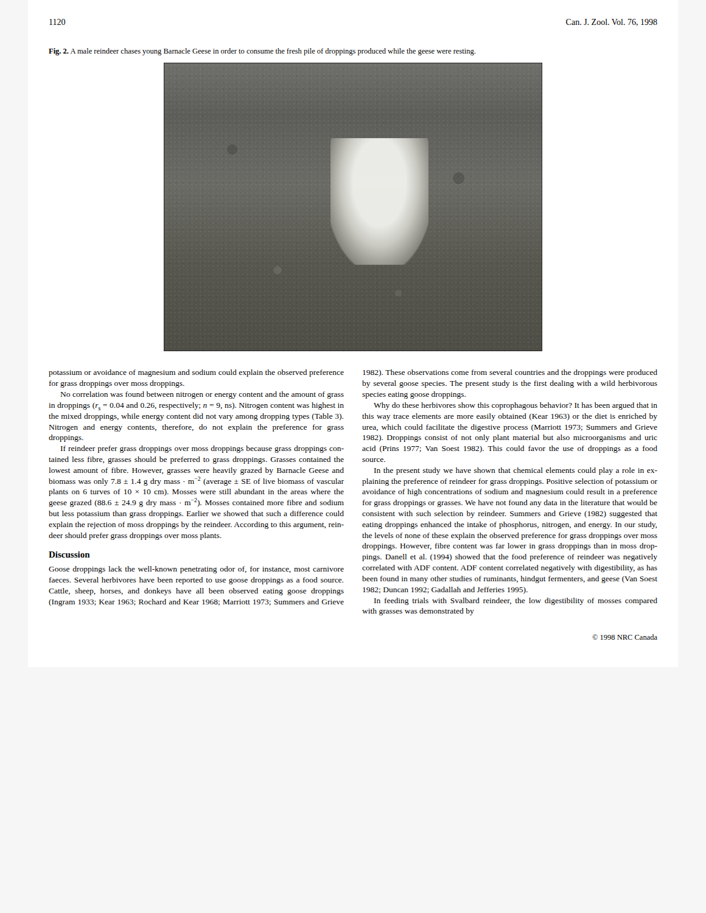1120 Can. J. Zool. Vol. 76, 1998
Fig. 2. A male reindeer chases young Barnacle Geese in order to consume the fresh pile of droppings produced while the geese were resting.
potassium or avoidance of magnesium and sodium could explain the observed preference for grass droppings over moss droppings.
No correlation was found between nitrogen or energy content and the amount of grass in droppings (rs = 0.04 and 0.26, respectively; n = 9, ns). Nitrogen content was highest in the mixed droppings, while energy content did not vary among dropping types (Table 3). Nitrogen and energy contents, therefore, do not explain the preference for grass droppings.
If reindeer prefer grass droppings over moss droppings because grass droppings contained less fibre, grasses should be preferred to grass droppings. Grasses contained the lowest amount of fibre. However, grasses were heavily grazed by Barnacle Geese and biomass was only 7.8 ± 1.4 g dry mass · m−2 (average ± SE of live biomass of vascular plants on 6 turves of 10 × 10 cm). Mosses were still abundant in the areas where the geese grazed (88.6 ± 24.9 g dry mass · m−2). Mosses contained more fibre and sodium but less potassium than grass droppings. Earlier we showed that such a difference could explain the rejection of moss droppings by the reindeer. According to this argument, reindeer should prefer grass droppings over moss plants.
Discussion
Goose droppings lack the well-known penetrating odor of, for instance, most carnivore faeces. Several herbivores have been reported to use goose droppings as a food source. Cattle, sheep, horses, and donkeys have all been observed eating goose droppings (Ingram 1933; Kear 1963; Rochard and Kear 1968; Marriott 1973; Summers and Grieve 1982). These observations come from several countries and the droppings were produced by several goose species. The present study is the first dealing with a wild herbivorous species eating goose droppings.
Why do these herbivores show this coprophagous behavior? It has been argued that in this way trace elements are more easily obtained (Kear 1963) or the diet is enriched by urea, which could facilitate the digestive process (Marriott 1973; Summers and Grieve 1982). Droppings consist of not only plant material but also microorganisms and uric acid (Prins 1977; Van Soest 1982). This could favor the use of droppings as a food source.
In the present study we have shown that chemical elements could play a role in explaining the preference of reindeer for grass droppings. Positive selection of potassium or avoidance of high concentrations of sodium and magnesium could result in a preference for grass droppings or grasses. We have not found any data in the literature that would be consistent with such selection by reindeer. Summers and Grieve (1982) suggested that eating droppings enhanced the intake of phosphorus, nitrogen, and energy. In our study, the levels of none of these explain the observed preference for grass droppings over moss droppings. However, fibre content was far lower in grass droppings than in moss droppings. Danell et al. (1994) showed that the food preference of reindeer was negatively correlated with ADF content. ADF content correlated negatively with digestibility, as has been found in many other studies of ruminants, hindgut fermenters, and geese (Van Soest 1982; Duncan 1992; Gadallah and Jefferies 1995).
In feeding trials with Svalbard reindeer, the low digestibility of mosses compared with grasses was demonstrated by
© 1998 NRC Canada